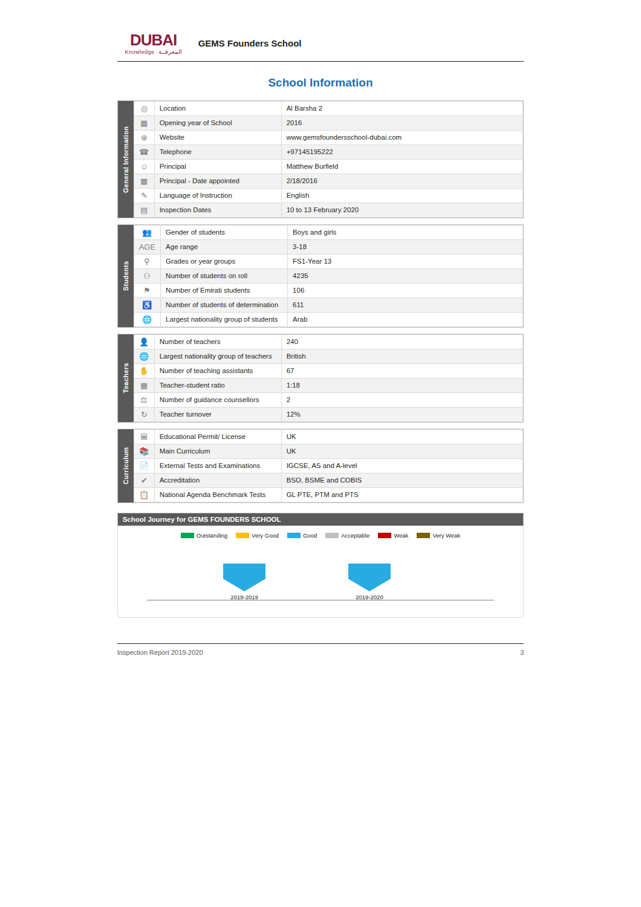DUBAI
Knowledge المعرفــة
GEMS Founders School
School Information
General Information
| ◎ | Location | Al Barsha 2 |
| ▦ | Opening year of School | 2016 |
| ⊕ | Website | www.gemsfoundersschool-dubai.com |
| ☎ | Telephone | +97145195222 |
| ☺ | Principal | Matthew Burfield |
| ▦ | Principal - Date appointed | 2/18/2016 |
| ✎ | Language of Instruction | English |
| ▤ | Inspection Dates | 10 to 13 February 2020 |
Students
| 👥 | Gender of students | Boys and girls |
| AGE | Age range | 3-18 |
| ⚲ | Grades or year groups | FS1-Year 13 |
| ⚇ | Number of students on roll | 4235 |
| ⚑ | Number of Emirati students | 106 |
| ♿ | Number of students of determination | 611 |
| 🌐 | Largest nationality group of students | Arab |
Teachers
| 👤 | Number of teachers | 240 |
| 🌐 | Largest nationality group of teachers | British |
| ✋ | Number of teaching assistants | 67 |
| ▦ | Teacher-student ratio | 1:18 |
| ⚖ | Number of guidance counsellors | 2 |
| ↻ | Teacher turnover | 12% |
Curriculum
| 🏛 | Educational Permit/ License | UK |
| 📚 | Main Curriculum | UK |
| 📄 | External Tests and Examinations | IGCSE, AS and A-level |
| ✔ | Accreditation | BSO, BSME and COBIS |
| 📋 | National Agenda Benchmark Tests | GL PTE, PTM and PTS |
School Journey for GEMS FOUNDERS SCHOOL
Outstanding Very Good Good Acceptable Weak Very Weak
2018-2019
2019-2020
Inspection Report 2019-2020
3